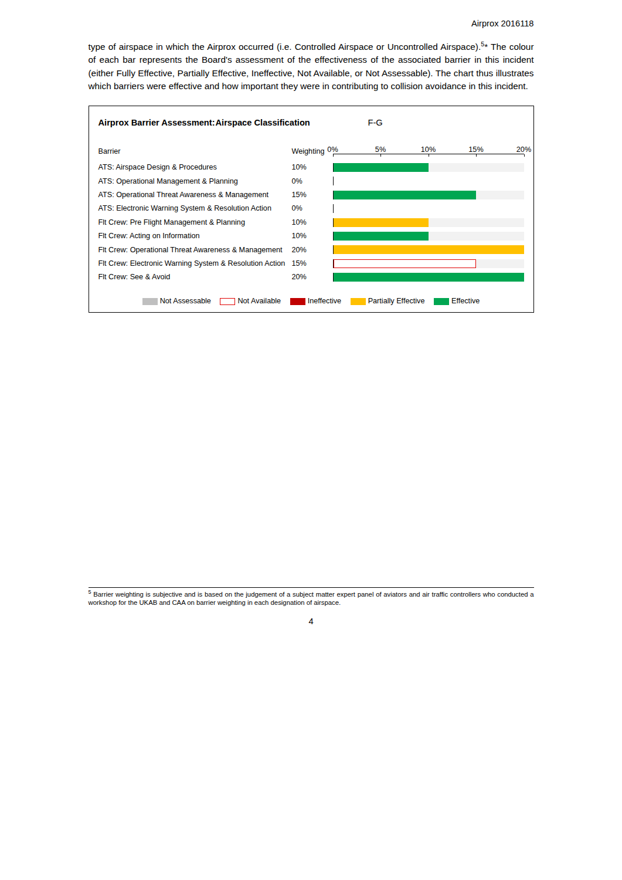Airprox 2016118
type of airspace in which the Airprox occurred (i.e. Controlled Airspace or Uncontrolled Airspace).5* The colour of each bar represents the Board's assessment of the effectiveness of the associated barrier in this incident (either Fully Effective, Partially Effective, Ineffective, Not Available, or Not Assessable). The chart thus illustrates which barriers were effective and how important they were in contributing to collision avoidance in this incident.
Airprox Barrier Assessment: Airspace Classification F-G
| Barrier | Weighting | 0% 5% 10% 15% 20% |
| ATS: Airspace Design & Procedures | 10% | |
| ATS: Operational Management & Planning | 0% | |
| ATS: Operational Threat Awareness & Management | 15% | |
| ATS: Electronic Warning System & Resolution Action | 0% | |
| Flt Crew: Pre Flight Management & Planning | 10% | |
| Flt Crew: Acting on Information | 10% | |
| Flt Crew: Operational Threat Awareness & Management | 20% | |
| Flt Crew: Electronic Warning System & Resolution Action | 15% | |
| Flt Crew: See & Avoid | 20% | |
Not Assessable Not Available Ineffective Partially Effective Effective
5 Barrier weighting is subjective and is based on the judgement of a subject matter expert panel of aviators and air traffic controllers who conducted a workshop for the UKAB and CAA on barrier weighting in each designation of airspace.
4